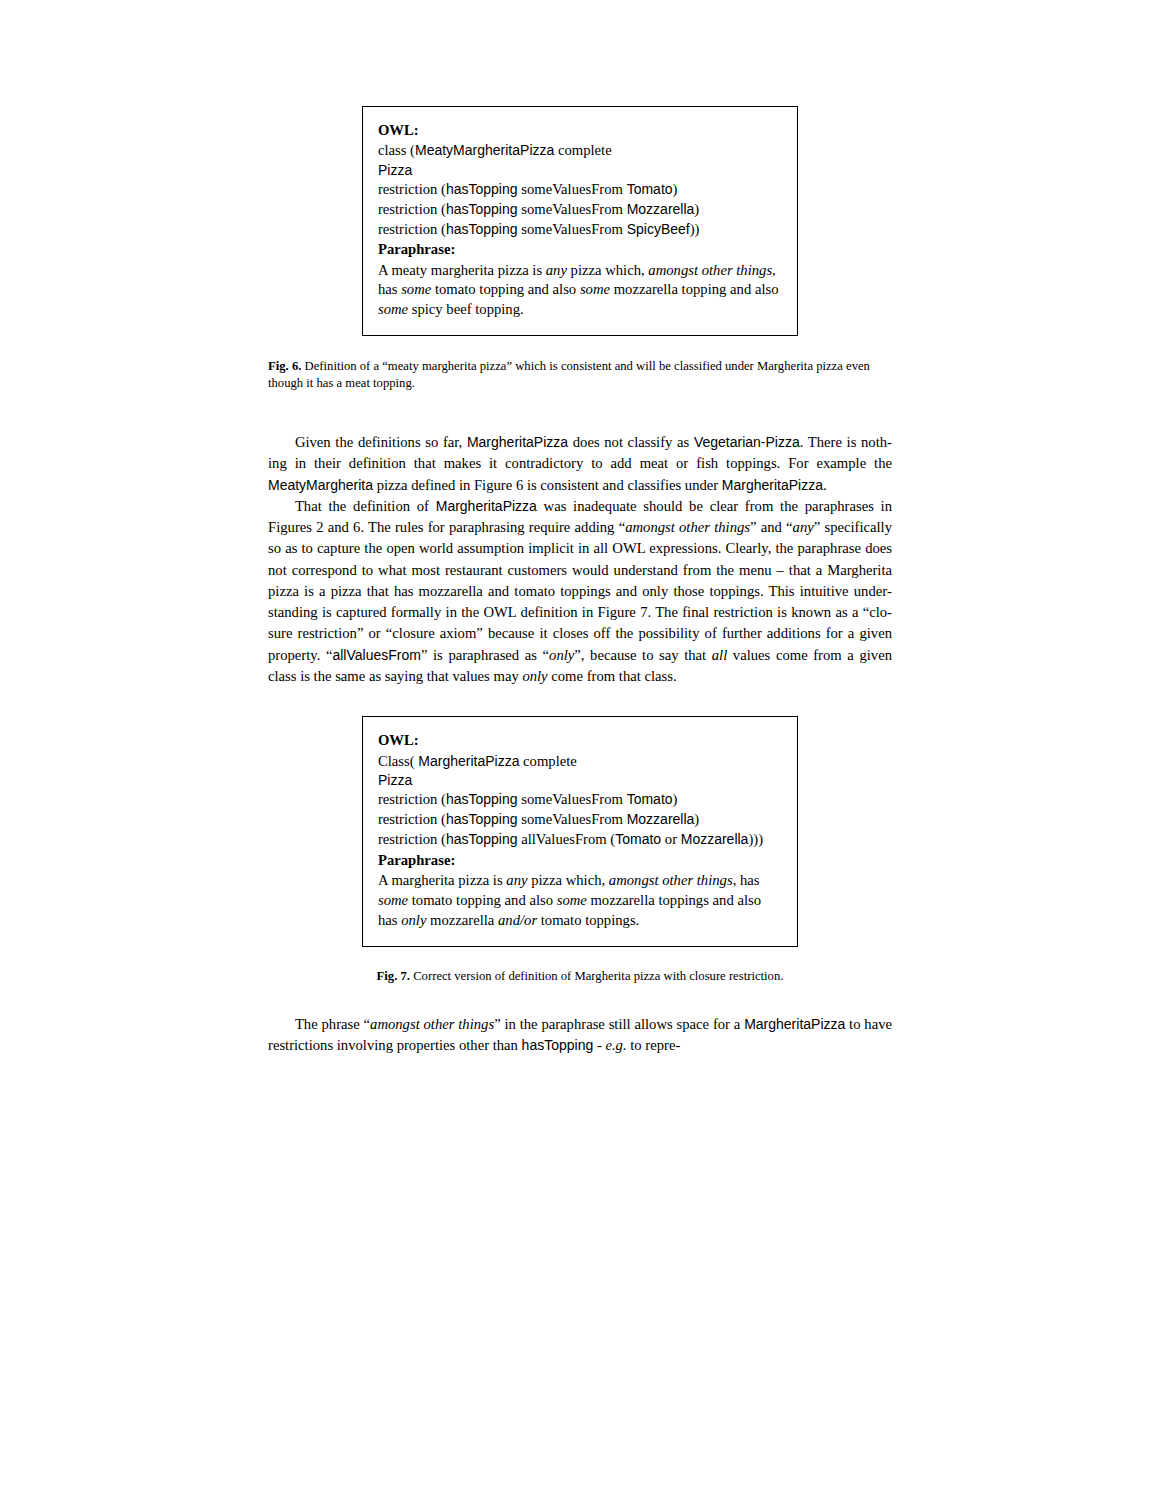OWL:
class (MeatyMargheritaPizza complete
Pizza
restriction (hasTopping someValuesFrom Tomato)
restriction (hasTopping someValuesFrom Mozzarella)
restriction (hasTopping someValuesFrom SpicyBeef))
Paraphrase:
A meaty margherita pizza is any pizza which, amongst other things, has some tomato topping and also some mozzarella topping and also some spicy beef topping.
Fig. 6. Definition of a “meaty margherita pizza” which is consistent and will be classified under Margherita pizza even though it has a meat topping.
Given the definitions so far, MargheritaPizza does not classify as Vegetarian-Pizza. There is nothing in their definition that makes it contradictory to add meat or fish toppings. For example the MeatyMargherita pizza defined in Figure 6 is consistent and classifies under MargheritaPizza.
That the definition of MargheritaPizza was inadequate should be clear from the paraphrases in Figures 2 and 6. The rules for paraphrasing require adding “amongst other things” and “any” specifically so as to capture the open world assumption implicit in all OWL expressions. Clearly, the paraphrase does not correspond to what most restaurant customers would understand from the menu – that a Margherita pizza is a pizza that has mozzarella and tomato toppings and only those toppings. This intuitive understanding is captured formally in the OWL definition in Figure 7. The final restriction is known as a “closure restriction” or “closure axiom” because it closes off the possibility of further additions for a given property. “allValuesFrom” is paraphrased as “only”, because to say that all values come from a given class is the same as saying that values may only come from that class.
OWL:
Class( MargheritaPizza complete
Pizza
restriction (hasTopping someValuesFrom Tomato)
restriction (hasTopping someValuesFrom Mozzarella)
restriction (hasTopping allValuesFrom (Tomato or Mozzarella)))
Paraphrase:
A margherita pizza is any pizza which, amongst other things, has some tomato topping and also some mozzarella toppings and also has only mozzarella and/or tomato toppings.
Fig. 7. Correct version of definition of Margherita pizza with closure restriction.
The phrase “amongst other things” in the paraphrase still allows space for a MargheritaPizza to have restrictions involving properties other than hasTopping - e.g. to repre-